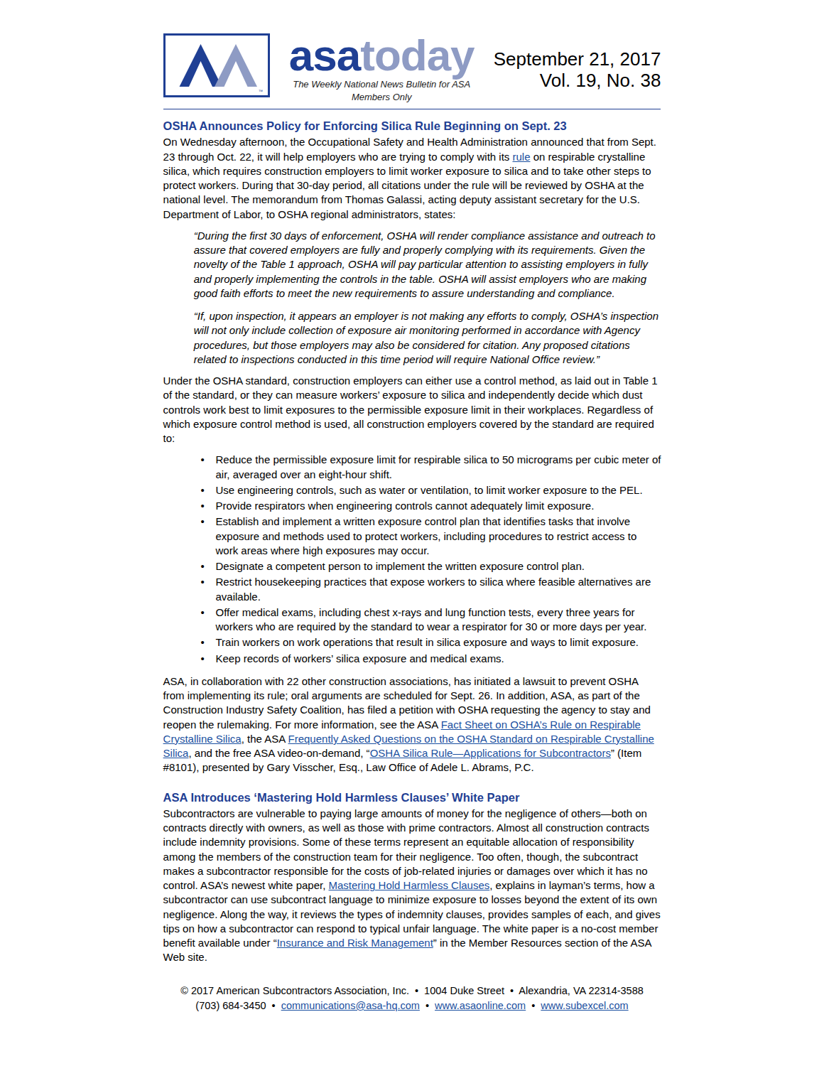™
asa today
The Weekly National News Bulletin for ASA Members Only
September 21, 2017
Vol. 19, No. 38
OSHA Announces Policy for Enforcing Silica Rule Beginning on Sept. 23
On Wednesday afternoon, the Occupational Safety and Health Administration announced that from Sept. 23 through Oct. 22, it will help employers who are trying to comply with its rule on respirable crystalline silica, which requires construction employers to limit worker exposure to silica and to take other steps to protect workers. During that 30-day period, all citations under the rule will be reviewed by OSHA at the national level. The memorandum from Thomas Galassi, acting deputy assistant secretary for the U.S. Department of Labor, to OSHA regional administrators, states:
“During the first 30 days of enforcement, OSHA will render compliance assistance and outreach to assure that covered employers are fully and properly complying with its requirements. Given the novelty of the Table 1 approach, OSHA will pay particular attention to assisting employers in fully and properly implementing the controls in the table. OSHA will assist employers who are making good faith efforts to meet the new requirements to assure understanding and compliance.
“If, upon inspection, it appears an employer is not making any efforts to comply, OSHA’s inspection will not only include collection of exposure air monitoring performed in accordance with Agency procedures, but those employers may also be considered for citation. Any proposed citations related to inspections conducted in this time period will require National Office review.”
Under the OSHA standard, construction employers can either use a control method, as laid out in Table 1 of the standard, or they can measure workers’ exposure to silica and independently decide which dust controls work best to limit exposures to the permissible exposure limit in their workplaces. Regardless of which exposure control method is used, all construction employers covered by the standard are required to:
Reduce the permissible exposure limit for respirable silica to 50 micrograms per cubic meter of air, averaged over an eight-hour shift.
Use engineering controls, such as water or ventilation, to limit worker exposure to the PEL.
Provide respirators when engineering controls cannot adequately limit exposure.
Establish and implement a written exposure control plan that identifies tasks that involve exposure and methods used to protect workers, including procedures to restrict access to work areas where high exposures may occur.
Designate a competent person to implement the written exposure control plan.
Restrict housekeeping practices that expose workers to silica where feasible alternatives are available.
Offer medical exams, including chest x-rays and lung function tests, every three years for workers who are required by the standard to wear a respirator for 30 or more days per year.
Train workers on work operations that result in silica exposure and ways to limit exposure.
Keep records of workers’ silica exposure and medical exams.
ASA, in collaboration with 22 other construction associations, has initiated a lawsuit to prevent OSHA from implementing its rule; oral arguments are scheduled for Sept. 26. In addition, ASA, as part of the Construction Industry Safety Coalition, has filed a petition with OSHA requesting the agency to stay and reopen the rulemaking. For more information, see the ASA Fact Sheet on OSHA’s Rule on Respirable Crystalline Silica, the ASA Frequently Asked Questions on the OSHA Standard on Respirable Crystalline Silica, and the free ASA video-on-demand, “OSHA Silica Rule—Applications for Subcontractors” (Item #8101), presented by Gary Visscher, Esq., Law Office of Adele L. Abrams, P.C.
ASA Introduces ‘Mastering Hold Harmless Clauses’ White Paper
Subcontractors are vulnerable to paying large amounts of money for the negligence of others—both on contracts directly with owners, as well as those with prime contractors. Almost all construction contracts include indemnity provisions. Some of these terms represent an equitable allocation of responsibility among the members of the construction team for their negligence. Too often, though, the subcontract makes a subcontractor responsible for the costs of job-related injuries or damages over which it has no control. ASA’s newest white paper, Mastering Hold Harmless Clauses, explains in layman’s terms, how a subcontractor can use subcontract language to minimize exposure to losses beyond the extent of its own negligence. Along the way, it reviews the types of indemnity clauses, provides samples of each, and gives tips on how a subcontractor can respond to typical unfair language. The white paper is a no-cost member benefit available under “Insurance and Risk Management” in the Member Resources section of the ASA Web site.
© 2017 American Subcontractors Association, Inc. • 1004 Duke Street • Alexandria, VA 22314-3588
(703) 684-3450 • communications@asa-hq.com • www.asaonline.com • www.subexcel.com